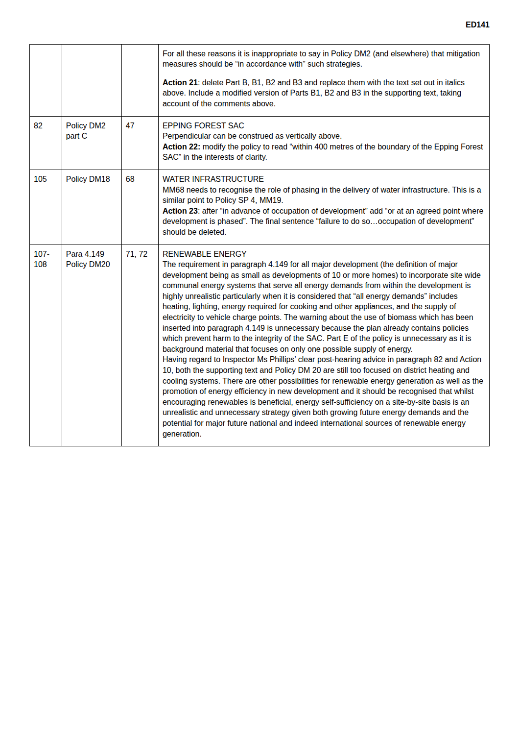ED141
| | | | For all these reasons it is inappropriate to say in Policy DM2 (and elsewhere) that mitigation measures should be “in accordance with” such strategies. Action 21 : delete Part B, B1, B2 and B3 and replace them with the text set out in italics above. Include a modified version of Parts B1, B2 and B3 in the supporting text, taking account of the comments above. |
| 82 | Policy DM2 part C | 47 | EPPING FOREST SAC Perpendicular can be construed as vertically above. Action 22: modify the policy to read “within 400 metres of the boundary of the Epping Forest SAC” in the interests of clarity. |
| 105 | Policy DM18 | 68 | WATER INFRASTRUCTURE MM68 needs to recognise the role of phasing in the delivery of water infrastructure. This is a similar point to Policy SP 4, MM19. Action 23 : after “in advance of occupation of development” add “or at an agreed point where development is phased”. The final sentence “failure to do so…occupation of development” should be deleted. |
| 107-108 | Para 4.149 Policy DM20 | 71, 72 | RENEWABLE ENERGY The requirement in paragraph 4.149 for all major development (the definition of major development being as small as developments of 10 or more homes) to incorporate site wide communal energy systems that serve all energy demands from within the development is highly unrealistic particularly when it is considered that “all energy demands” includes heating, lighting, energy required for cooking and other appliances, and the supply of electricity to vehicle charge points. The warning about the use of biomass which has been inserted into paragraph 4.149 is unnecessary because the plan already contains policies which prevent harm to the integrity of the SAC. Part E of the policy is unnecessary as it is background material that focuses on only one possible supply of energy. Having regard to Inspector Ms Phillips’ clear post-hearing advice in paragraph 82 and Action 10, both the supporting text and Policy DM 20 are still too focused on district heating and cooling systems. There are other possibilities for renewable energy generation as well as the promotion of energy efficiency in new development and it should be recognised that whilst encouraging renewables is beneficial, energy self-sufficiency on a site-by-site basis is an unrealistic and unnecessary strategy given both growing future energy demands and the potential for major future national and indeed international sources of renewable energy generation. |